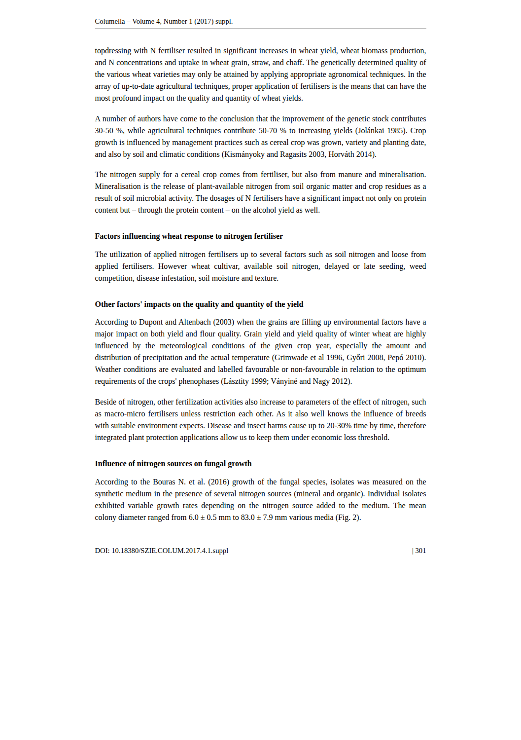Columella – Volume 4, Number 1 (2017) suppl.
topdressing with N fertiliser resulted in significant increases in wheat yield, wheat biomass production, and N concentrations and uptake in wheat grain, straw, and chaff. The genetically determined quality of the various wheat varieties may only be attained by applying appropriate agronomical techniques. In the array of up-to-date agricultural techniques, proper application of fertilisers is the means that can have the most profound impact on the quality and quantity of wheat yields.
A number of authors have come to the conclusion that the improvement of the genetic stock contributes 30-50 %, while agricultural techniques contribute 50-70 % to increasing yields (Jolánkai 1985). Crop growth is influenced by management practices such as cereal crop was grown, variety and planting date, and also by soil and climatic conditions (Kismányoky and Ragasits 2003, Horváth 2014).
The nitrogen supply for a cereal crop comes from fertiliser, but also from manure and mineralisation. Mineralisation is the release of plant-available nitrogen from soil organic matter and crop residues as a result of soil microbial activity. The dosages of N fertilisers have a significant impact not only on protein content but – through the protein content – on the alcohol yield as well.
Factors influencing wheat response to nitrogen fertiliser
The utilization of applied nitrogen fertilisers up to several factors such as soil nitrogen and loose from applied fertilisers. However wheat cultivar, available soil nitrogen, delayed or late seeding, weed competition, disease infestation, soil moisture and texture.
Other factors' impacts on the quality and quantity of the yield
According to Dupont and Altenbach (2003) when the grains are filling up environmental factors have a major impact on both yield and flour quality. Grain yield and yield quality of winter wheat are highly influenced by the meteorological conditions of the given crop year, especially the amount and distribution of precipitation and the actual temperature (Grimwade et al 1996, Győri 2008, Pepó 2010). Weather conditions are evaluated and labelled favourable or non-favourable in relation to the optimum requirements of the crops' phenophases (Lásztity 1999; Ványiné and Nagy 2012).
Beside of nitrogen, other fertilization activities also increase to parameters of the effect of nitrogen, such as macro-micro fertilisers unless restriction each other. As it also well knows the influence of breeds with suitable environment expects. Disease and insect harms cause up to 20-30% time by time, therefore integrated plant protection applications allow us to keep them under economic loss threshold.
Influence of nitrogen sources on fungal growth
According to the Bouras N. et al. (2016) growth of the fungal species, isolates was measured on the synthetic medium in the presence of several nitrogen sources (mineral and organic). Individual isolates exhibited variable growth rates depending on the nitrogen source added to the medium. The mean colony diameter ranged from 6.0 ± 0.5 mm to 83.0 ± 7.9 mm various media (Fig. 2).
DOI: 10.18380/SZIE.COLUM.2017.4.1.suppl | 301